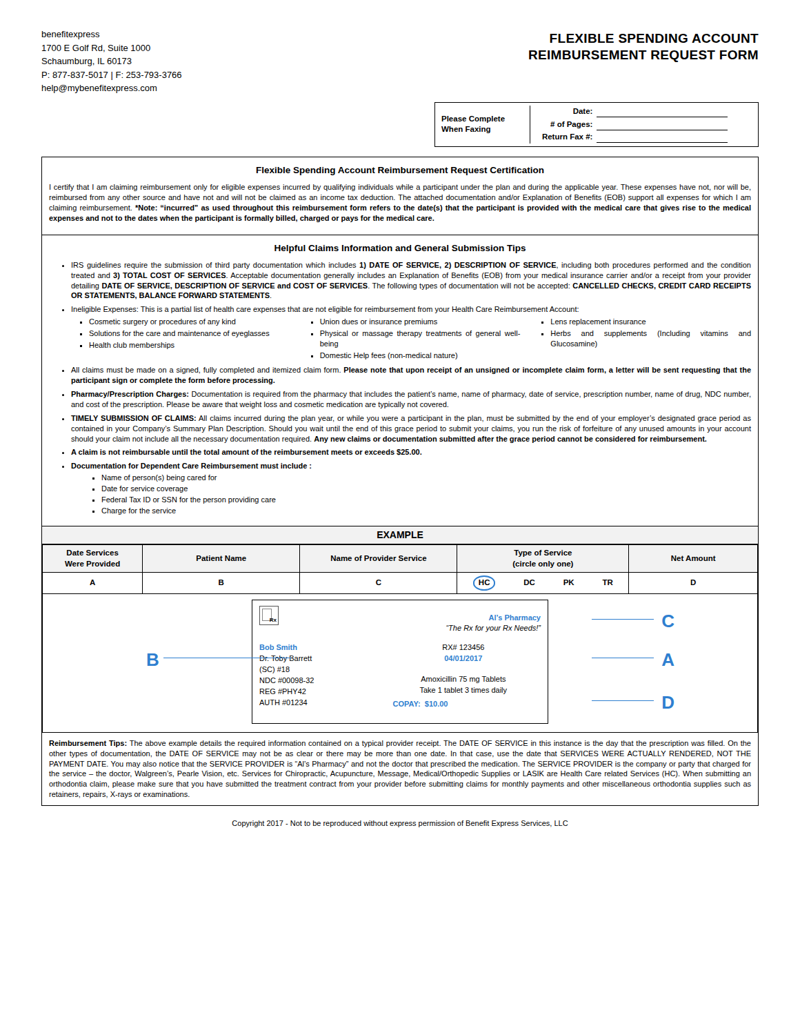benefitexpress
1700 E Golf Rd, Suite 1000
Schaumburg, IL 60173
P: 877-837-5017 | F: 253-793-3766
help@mybenefitexpress.com
FLEXIBLE SPENDING ACCOUNT
REIMBURSEMENT REQUEST FORM
| Please Complete When Faxing | Date: | |
| # of Pages: | |
| Return Fax #: | |
Flexible Spending Account Reimbursement Request Certification
I certify that I am claiming reimbursement only for eligible expenses incurred by qualifying individuals while a participant under the plan and during the applicable year. These expenses have not, nor will be, reimbursed from any other source and have not and will not be claimed as an income tax deduction. The attached documentation and/or Explanation of Benefits (EOB) support all expenses for which I am claiming reimbursement. *Note: “incurred” as used throughout this reimbursement form refers to the date(s) that the participant is provided with the medical care that gives rise to the medical expenses and not to the dates when the participant is formally billed, charged or pays for the medical care.
Helpful Claims Information and General Submission Tips
IRS guidelines require the submission of third party documentation which includes 1) DATE OF SERVICE, 2) DESCRIPTION OF SERVICE, including both procedures performed and the condition treated and 3) TOTAL COST OF SERVICES. Acceptable documentation generally includes an Explanation of Benefits (EOB) from your medical insurance carrier and/or a receipt from your provider detailing DATE OF SERVICE, DESCRIPTION OF SERVICE and COST OF SERVICES. The following types of documentation will not be accepted: CANCELLED CHECKS, CREDIT CARD RECEIPTS OR STATEMENTS, BALANCE FORWARD STATEMENTS.
Ineligible Expenses: This is a partial list of health care expenses that are not eligible for reimbursement from your Health Care Reimbursement Account:
Cosmetic surgery or procedures of any kind
Solutions for the care and maintenance of eyeglasses
Health club memberships
Union dues or insurance premiums
Physical or massage therapy treatments of general well-being
Domestic Help fees (non-medical nature)
Lens replacement insurance
Herbs and supplements (Including vitamins and Glucosamine)
All claims must be made on a signed, fully completed and itemized claim form. Please note that upon receipt of an unsigned or incomplete claim form, a letter will be sent requesting that the participant sign or complete the form before processing.
Pharmacy/Prescription Charges: Documentation is required from the pharmacy that includes the patient’s name, name of pharmacy, date of service, prescription number, name of drug, NDC number, and cost of the prescription. Please be aware that weight loss and cosmetic medication are typically not covered.
TIMELY SUBMISSION OF CLAIMS: All claims incurred during the plan year, or while you were a participant in the plan, must be submitted by the end of your employer’s designated grace period as contained in your Company’s Summary Plan Description. Should you wait until the end of this grace period to submit your claims, you run the risk of forfeiture of any unused amounts in your account should your claim not include all the necessary documentation required. Any new claims or documentation submitted after the grace period cannot be considered for reimbursement.
A claim is not reimbursable until the total amount of the reimbursement meets or exceeds $25.00.
Documentation for Dependent Care Reimbursement must include :
Name of person(s) being cared for
Date for service coverage
Federal Tax ID or SSN for the person providing care
Charge for the service
EXAMPLE
| Date Services Were Provided | Patient Name | Name of Provider Service | Type of Service (circle only one) | Net Amount |
| --- | --- | --- | --- | --- |
| A | B | C | HC DC PK TR | D |
Al’s Pharmacy
“The Rx for your Rx Needs!”
Bob Smith
Dr. Toby Barrett
(SC) #18
NDC #00098-32
REG #PHY42
AUTH #01234
RX# 123456
04/01/2017
Amoxicillin 75 mg Tablets
Take 1 tablet 3 times daily
COPAY: $10.00
B
C
A
D
Reimbursement Tips: The above example details the required information contained on a typical provider receipt. The DATE OF SERVICE in this instance is the day that the prescription was filled. On the other types of documentation, the DATE OF SERVICE may not be as clear or there may be more than one date. In that case, use the date that SERVICES WERE ACTUALLY RENDERED, NOT THE PAYMENT DATE. You may also notice that the SERVICE PROVIDER is “Al’s Pharmacy” and not the doctor that prescribed the medication. The SERVICE PROVIDER is the company or party that charged for the service – the doctor, Walgreen’s, Pearle Vision, etc. Services for Chiropractic, Acupuncture, Message, Medical/Orthopedic Supplies or LASIK are Health Care related Services (HC). When submitting an orthodontia claim, please make sure that you have submitted the treatment contract from your provider before submitting claims for monthly payments and other miscellaneous orthodontia supplies such as retainers, repairs, X-rays or examinations.
Copyright 2017 - Not to be reproduced without express permission of Benefit Express Services, LLC